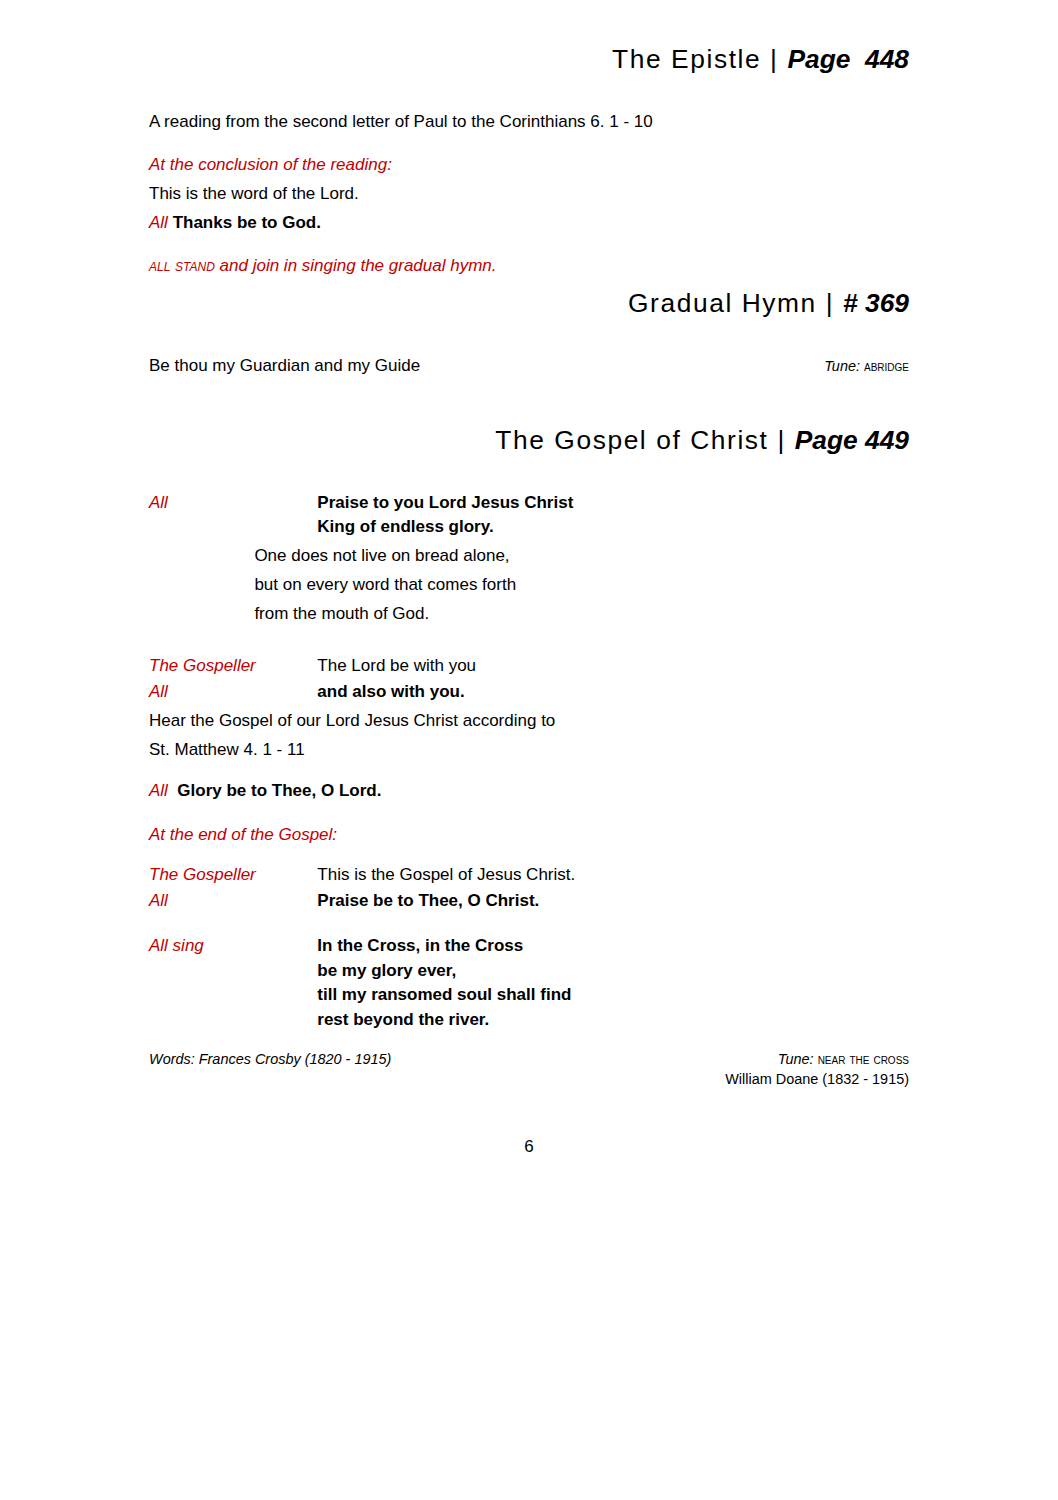The Epistle | Page 448
A reading from the second letter of Paul to the Corinthians 6. 1 - 10
At the conclusion of the reading:
This is the word of the Lord.
All Thanks be to God.
All stand and join in singing the gradual hymn.
Gradual Hymn | # 369
Be thou my Guardian and my Guide Tune: Abridge
The Gospel of Christ | Page 449
All Praise to you Lord Jesus Christ
King of endless glory.
One does not live on bread alone,
but on every word that comes forth
from the mouth of God.
The Gospeller The Lord be with you All and also with you.
Hear the Gospel of our Lord Jesus Christ according to
St. Matthew 4. 1 - 11
All Glory be to Thee, O Lord.
At the end of the Gospel:
The Gospeller This is the Gospel of Jesus Christ. All Praise be to Thee, O Christ.
All sing In the Cross, in the Cross
be my glory ever,
till my ransomed soul shall find
rest beyond the river.
Words: Frances Crosby (1820 - 1915) Tune: Near the Cross
William Doane (1832 - 1915)
6